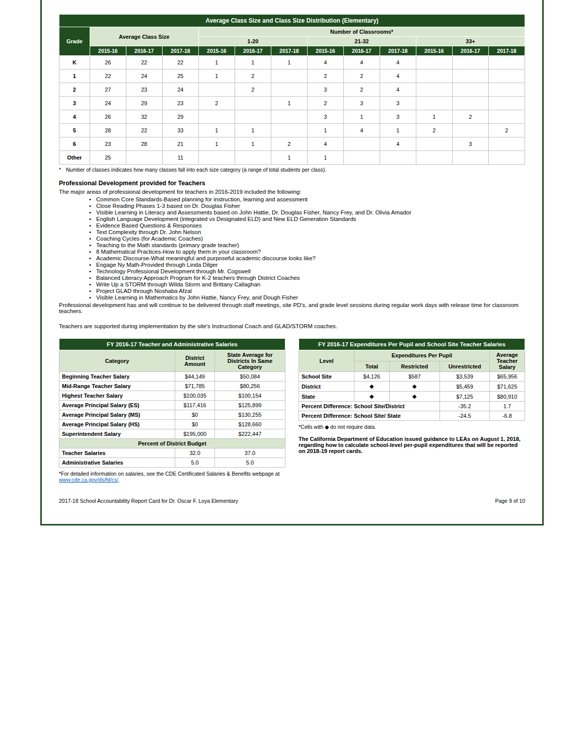| Average Class Size and Class Size Distribution (Elementary) |
| --- |
| Grade | Average Class Size | Number of Classrooms* |
| 1-20 | 21-32 | 33+ |
| 2015-16 | 2016-17 | 2017-18 | 2015-16 | 2016-17 | 2017-18 | 2015-16 | 2016-17 | 2017-18 | 2015-16 | 2016-17 | 2017-18 |
| K | 26 | 22 | 22 | 1 | 1 | 1 | 4 | 4 | 4 | | | |
| 1 | 22 | 24 | 25 | 1 | 2 | | 2 | 2 | 4 | | | |
| 2 | 27 | 23 | 24 | | 2 | | 3 | 2 | 4 | | | |
| 3 | 24 | 29 | 23 | 2 | | 1 | 2 | 3 | 3 | | | |
| 4 | 26 | 32 | 29 | | | | 3 | 1 | 3 | 1 | 2 | |
| 5 | 28 | 22 | 33 | 1 | 1 | | 1 | 4 | 1 | 2 | | 2 |
| 6 | 23 | 28 | 21 | 1 | 1 | 2 | 4 | | 4 | | 3 | |
| Other | 25 | | 11 | | | 1 | 1 | | | | | |
*Number of classes indicates how many classes fall into each size category (a range of total students per class).
Professional Development provided for Teachers
The major areas of professional development for teachers in 2016-2019 included the following:
Common Core Standards-Based planning for instruction, learning and assessment
Close Reading Phases 1-3 based on Dr. Douglas Fisher
Visible Learning in Literacy and Assessments based on John Hattie, Dr. Douglas Fisher, Nancy Frey, and Dr. Olivia Amador
English Language Development (integrated vs Designated ELD) and New ELD Generation Standards
Evidence Based Questions & Responses
Text Complexity through Dr. John Nelson
Coaching Cycles (for Academic Coaches)
Teaching to the Math standards (primary grade teacher)
8 Mathematical Practices-How to apply them in your classroom?
Academic Discourse-What meaningful and purposeful academic discourse looks like?
Engage Ny Math-Provided through Linda Dilger
Technology Professional Development through Mr. Cogswell
Balanced Literacy Approach Program for K-2 teachers through District Coaches
Write Up a STORM through Wilda Storm and Brittany Callaghan
Project GLAD through Noshaba Afzal
Visible Learning in Mathematics by John Hattie, Nancy Frey, and Dough Fisher
Professional development has and will continue to be delivered through staff meetings, site PD's, and grade level sessions during regular work days with release time for classroom teachers.
Teachers are supported during implementation by the site's Instructional Coach and GLAD/STORM coaches.
| FY 2016-17 Teacher and Administrative Salaries |
| --- |
| Category | District Amount | State Average for Districts In Same Category |
| Beginning Teacher Salary | $44,149 | $50,084 |
| Mid-Range Teacher Salary | $71,785 | $80,256 |
| Highest Teacher Salary | $100,035 | $100,154 |
| Average Principal Salary (ES) | $117,416 | $125,899 |
| Average Principal Salary (MS) | $0 | $130,255 |
| Average Principal Salary (HS) | $0 | $128,660 |
| Superintendent Salary | $195,000 | $222,447 |
| Percent of District Budget |
| Teacher Salaries | 32.0 | 37.0 |
| Administrative Salaries | 5.0 | 5.0 |
*For detailed information on salaries, see the CDE Certificated Salaries & Benefits webpage at www.cde.ca.gov/ds/fd/cs/.
| FY 2016-17 Expenditures Per Pupil and School Site Teacher Salaries |
| --- |
| Level | Expenditures Per Pupil | Average Teacher Salary |
| Total | Restricted | Unrestricted |
| School Site | $4,126 | $587 | $3,539 | $65,956 |
| District | ◆ | ◆ | $5,459 | $71,625 |
| State | ◆ | ◆ | $7,125 | $80,910 |
| Percent Difference: School Site/District | -35.2 | 1.7 |
| Percent Difference: School Site/ State | -24.5 | -6.8 |
*Cells with ◆ do not require data.
The California Department of Education issued guidance to LEAs on August 1, 2018, regarding how to calculate school-level per-pupil expenditures that will be reported on 2018-19 report cards.
2017-18 School Accountability Report Card for Dr. Oscar F. Loya Elementary
Page 9 of 10